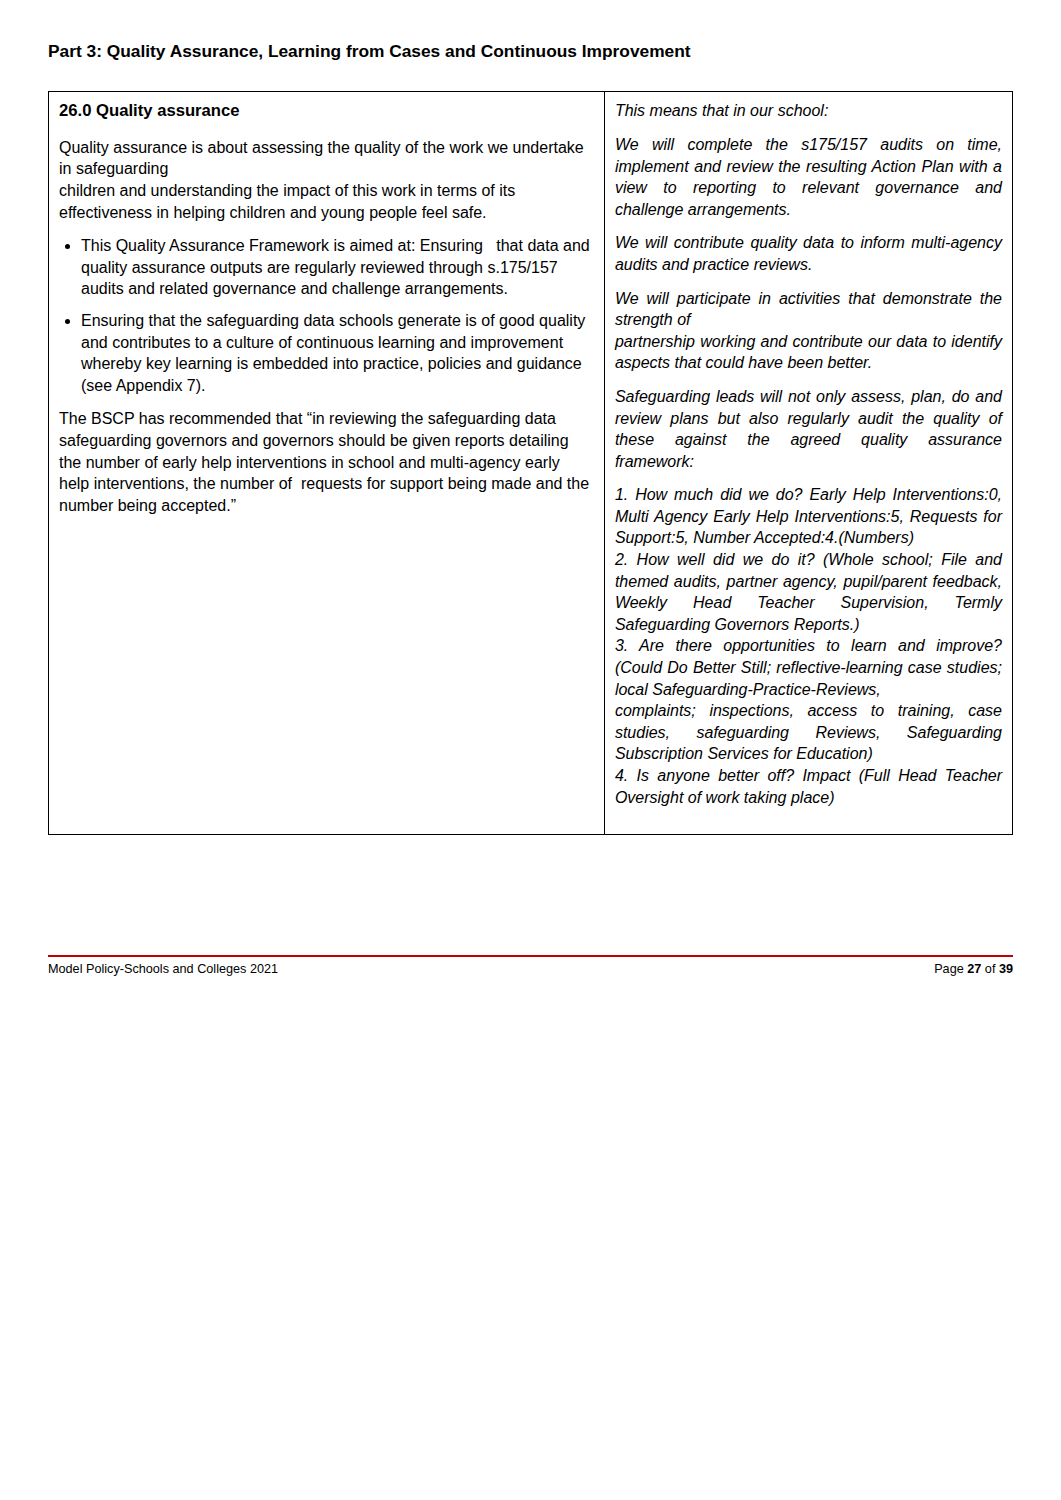Part 3: Quality Assurance, Learning from Cases and Continuous Improvement
| 26.0 Quality assurance Quality assurance is about assessing the quality of the work we undertake in safeguarding children and understanding the impact of this work in terms of its effectiveness in helping children and young people feel safe. This Quality Assurance Framework is aimed at: Ensuring that data and quality assurance outputs are regularly reviewed through s.175/157 audits and related governance and challenge arrangements. Ensuring that the safeguarding data schools generate is of good quality and contributes to a culture of continuous learning and improvement whereby key learning is embedded into practice, policies and guidance (see Appendix 7). The BSCP has recommended that “in reviewing the safeguarding data safeguarding governors and governors should be given reports detailing the number of early help interventions in school and multi-agency early help interventions, the number of requests for support being made and the number being accepted.” | This means that in our school: We will complete the s175/157 audits on time, implement and review the resulting Action Plan with a view to reporting to relevant governance and challenge arrangements. We will contribute quality data to inform multi-agency audits and practice reviews. We will participate in activities that demonstrate the strength of partnership working and contribute our data to identify aspects that could have been better. Safeguarding leads will not only assess, plan, do and review plans but also regularly audit the quality of these against the agreed quality assurance framework: 1. How much did we do? Early Help Interventions:0, Multi Agency Early Help Interventions:5, Requests for Support:5, Number Accepted:4.(Numbers) 2. How well did we do it? (Whole school; File and themed audits, partner agency, pupil/parent feedback, Weekly Head Teacher Supervision, Termly Safeguarding Governors Reports.) 3. Are there opportunities to learn and improve? (Could Do Better Still; reflective-learning case studies; local Safeguarding-Practice-Reviews, complaints; inspections, access to training, case studies, safeguarding Reviews, Safeguarding Subscription Services for Education) 4. Is anyone better off? Impact (Full Head Teacher Oversight of work taking place) |
Model Policy-Schools and Colleges 2021
Page 27 of 39